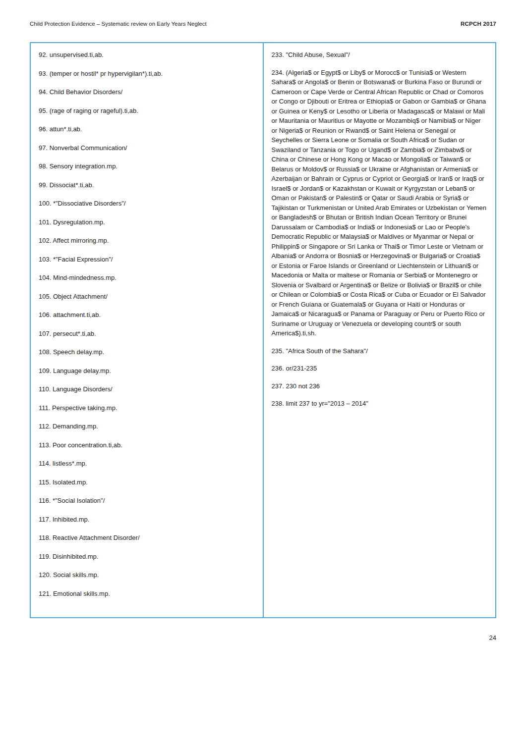Child Protection Evidence – Systematic review on Early Years Neglect RCPCH 2017
| 92. unsupervised.ti,ab. 93. (temper or hostil* pr hypervigilan*).ti,ab. 94. Child Behavior Disorders/ 95. (rage of raging or rageful).ti,ab. 96. attun*.ti,ab. 97. Nonverbal Communication/ 98. Sensory integration.mp. 99. Dissociat*.ti,ab. 100. *"Dissociative Disorders"/ 101. Dysregulation.mp. 102. Affect mirroring.mp. 103. *"Facial Expression"/ 104. Mind-mindedness.mp. 105. Object Attachment/ 106. attachment.ti,ab. 107. persecut*.ti,ab. 108. Speech delay.mp. 109. Language delay.mp. 110. Language Disorders/ 111. Perspective taking.mp. 112. Demanding.mp. 113. Poor concentration.ti,ab. 114. listless*.mp. 115. Isolated.mp. 116. *"Social Isolation"/ 117. Inhibited.mp. 118. Reactive Attachment Disorder/ 119. Disinhibited.mp. 120. Social skills.mp. 121. Emotional skills.mp. | 233. "Child Abuse, Sexual"/ 234. (Algeria$ or Egypt$ or Liby$ or Morocc$ or Tunisia$ or Western Sahara$ or Angola$ or Benin or Botswana$ or Burkina Faso or Burundi or Cameroon or Cape Verde or Central African Republic or Chad or Comoros or Congo or Djibouti or Eritrea or Ethiopia$ or Gabon or Gambia$ or Ghana or Guinea or Keny$ or Lesotho or Liberia or Madagasca$ or Malawi or Mali or Mauritania or Mauritius or Mayotte or Mozambiq$ or Namibia$ or Niger or Nigeria$ or Reunion or Rwand$ or Saint Helena or Senegal or Seychelles or Sierra Leone or Somalia or South Africa$ or Sudan or Swaziland or Tanzania or Togo or Ugand$ or Zambia$ or Zimbabw$ or China or Chinese or Hong Kong or Macao or Mongolia$ or Taiwan$ or Belarus or Moldov$ or Russia$ or Ukraine or Afghanistan or Armenia$ or Azerbaijan or Bahrain or Cyprus or Cypriot or Georgia$ or Iran$ or Iraq$ or Israel$ or Jordan$ or Kazakhstan or Kuwait or Kyrgyzstan or Leban$ or Oman or Pakistan$ or Palestin$ or Qatar or Saudi Arabia or Syria$ or Tajikistan or Turkmenistan or United Arab Emirates or Uzbekistan or Yemen or Bangladesh$ or Bhutan or British Indian Ocean Territory or Brunei Darussalam or Cambodia$ or India$ or Indonesia$ or Lao or People's Democratic Republic or Malaysia$ or Maldives or Myanmar or Nepal or Philippin$ or Singapore or Sri Lanka or Thai$ or Timor Leste or Vietnam or Albania$ or Andorra or Bosnia$ or Herzegovina$ or Bulgaria$ or Croatia$ or Estonia or Faroe Islands or Greenland or Liechtenstein or Lithuani$ or Macedonia or Malta or maltese or Romania or Serbia$ or Montenegro or Slovenia or Svalbard or Argentina$ or Belize or Bolivia$ or Brazil$ or chile or Chilean or Colombia$ or Costa Rica$ or Cuba or Ecuador or El Salvador or French Guiana or Guatemala$ or Guyana or Haiti or Honduras or Jamaica$ or Nicaragua$ or Panama or Paraguay or Peru or Puerto Rico or Suriname or Uruguay or Venezuela or developing countr$ or south America$).ti,sh. 235. "Africa South of the Sahara"/ 236. or/231-235 237. 230 not 236 238. limit 237 to yr="2013 – 2014" |
24